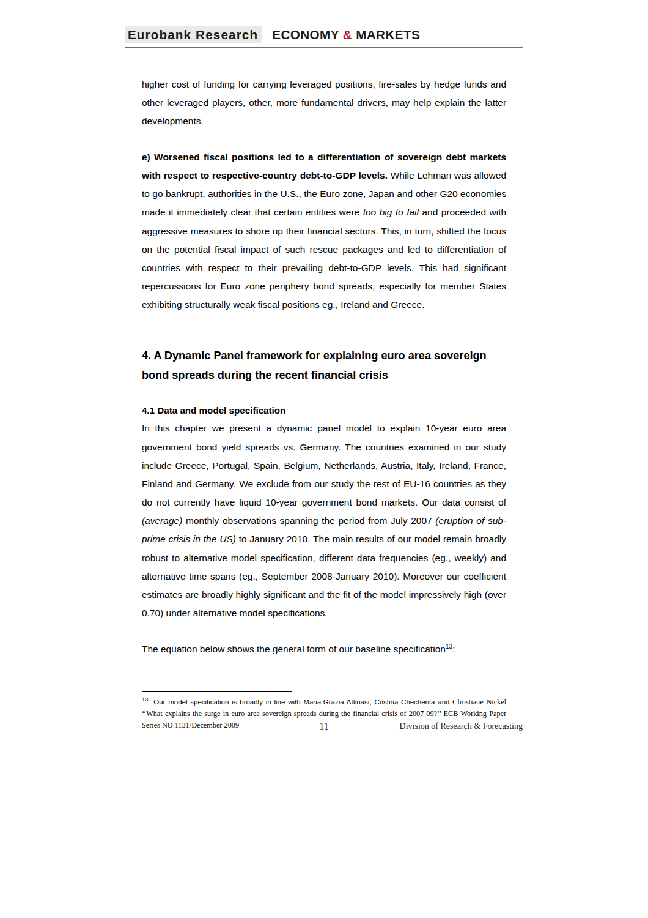Eurobank Research ECONOMY & MARKETS
higher cost of funding for carrying leveraged positions, fire-sales by hedge funds and other leveraged players, other, more fundamental drivers, may help explain the latter developments.
e) Worsened fiscal positions led to a differentiation of sovereign debt markets with respect to respective-country debt-to-GDP levels. While Lehman was allowed to go bankrupt, authorities in the U.S., the Euro zone, Japan and other G20 economies made it immediately clear that certain entities were too big to fail and proceeded with aggressive measures to shore up their financial sectors. This, in turn, shifted the focus on the potential fiscal impact of such rescue packages and led to differentiation of countries with respect to their prevailing debt-to-GDP levels. This had significant repercussions for Euro zone periphery bond spreads, especially for member States exhibiting structurally weak fiscal positions eg., Ireland and Greece.
4. A Dynamic Panel framework for explaining euro area sovereign bond spreads during the recent financial crisis
4.1 Data and model specification
In this chapter we present a dynamic panel model to explain 10-year euro area government bond yield spreads vs. Germany. The countries examined in our study include Greece, Portugal, Spain, Belgium, Netherlands, Austria, Italy, Ireland, France, Finland and Germany. We exclude from our study the rest of EU-16 countries as they do not currently have liquid 10-year government bond markets. Our data consist of (average) monthly observations spanning the period from July 2007 (eruption of sub-prime crisis in the US) to January 2010. The main results of our model remain broadly robust to alternative model specification, different data frequencies (eg., weekly) and alternative time spans (eg., September 2008-January 2010). Moreover our coefficient estimates are broadly highly significant and the fit of the model impressively high (over 0.70) under alternative model specifications.
The equation below shows the general form of our baseline specification13:
13 Our model specification is broadly in line with Maria-Grazia Attinasi, Cristina Checherita and Christiane Nickel ‘‘What explains the surge in euro area sovereign spreads during the financial crisis of 2007-09?’’ ECB Working Paper Series NO 1131/December 2009
11
Division of Research & Forecasting